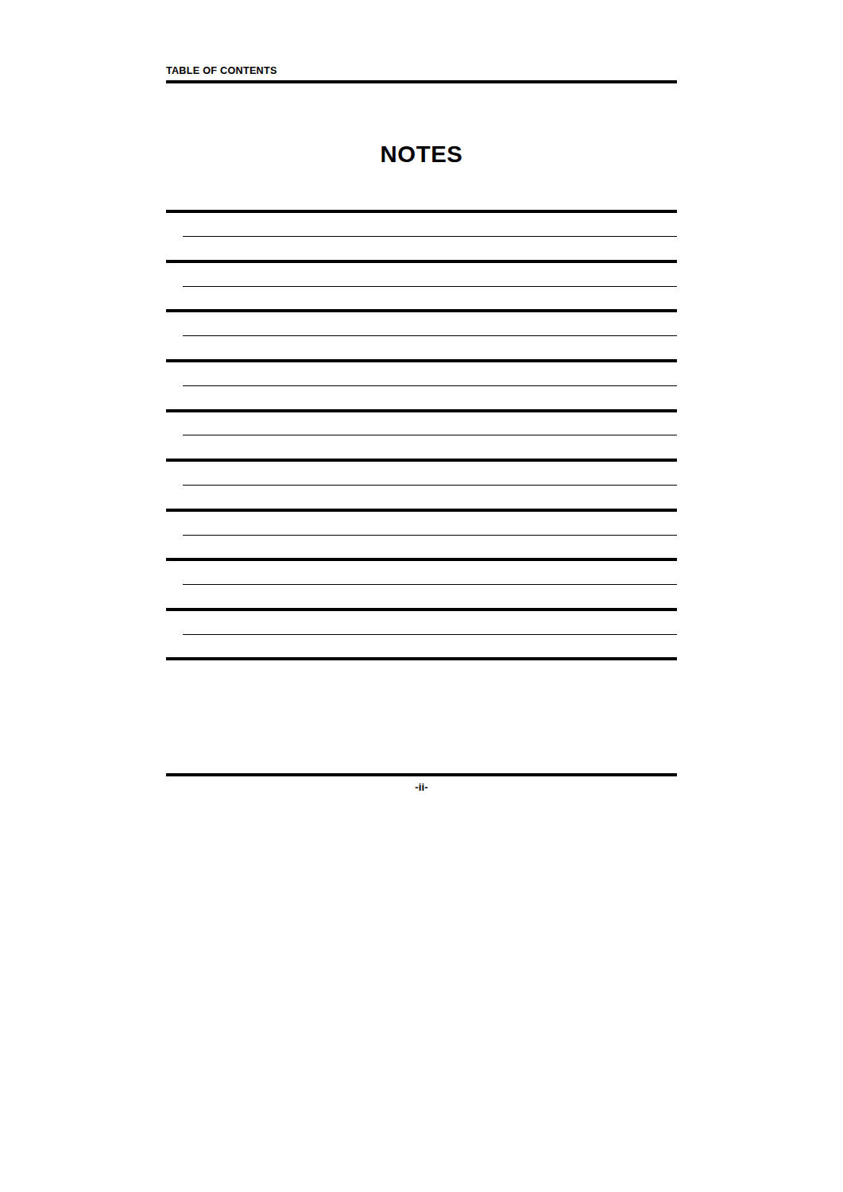TABLE OF CONTENTS
NOTES
-ii-